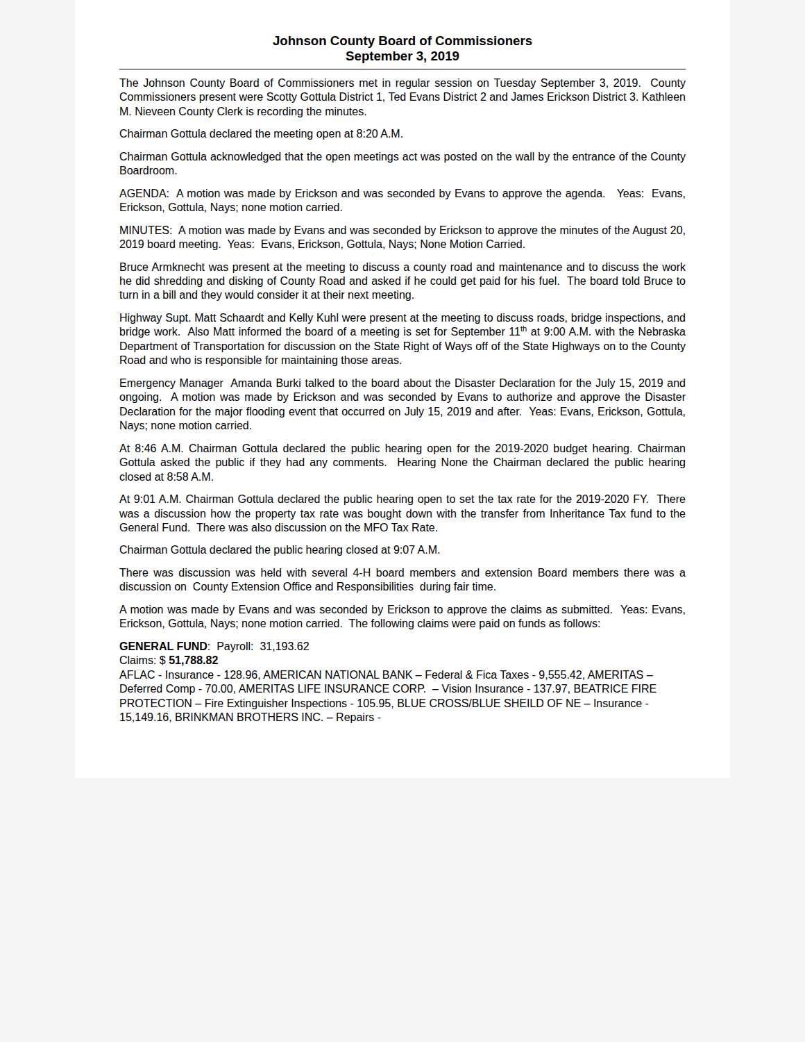Johnson County Board of CommissionersSeptember 3, 2019
The Johnson County Board of Commissioners met in regular session on Tuesday September 3, 2019. County Commissioners present were Scotty Gottula District 1, Ted Evans District 2 and James Erickson District 3. Kathleen M. Nieveen County Clerk is recording the minutes.
Chairman Gottula declared the meeting open at 8:20 A.M.
Chairman Gottula acknowledged that the open meetings act was posted on the wall by the entrance of the County Boardroom.
AGENDA: A motion was made by Erickson and was seconded by Evans to approve the agenda. Yeas: Evans, Erickson, Gottula, Nays; none motion carried.
MINUTES: A motion was made by Evans and was seconded by Erickson to approve the minutes of the August 20, 2019 board meeting. Yeas: Evans, Erickson, Gottula, Nays; None Motion Carried.
Bruce Armknecht was present at the meeting to discuss a county road and maintenance and to discuss the work he did shredding and disking of County Road and asked if he could get paid for his fuel. The board told Bruce to turn in a bill and they would consider it at their next meeting.
Highway Supt. Matt Schaardt and Kelly Kuhl were present at the meeting to discuss roads, bridge inspections, and bridge work. Also Matt informed the board of a meeting is set for September 11th at 9:00 A.M. with the Nebraska Department of Transportation for discussion on the State Right of Ways off of the State Highways on to the County Road and who is responsible for maintaining those areas.
Emergency Manager Amanda Burki talked to the board about the Disaster Declaration for the July 15, 2019 and ongoing. A motion was made by Erickson and was seconded by Evans to authorize and approve the Disaster Declaration for the major flooding event that occurred on July 15, 2019 and after. Yeas: Evans, Erickson, Gottula, Nays; none motion carried.
At 8:46 A.M. Chairman Gottula declared the public hearing open for the 2019-2020 budget hearing. Chairman Gottula asked the public if they had any comments. Hearing None the Chairman declared the public hearing closed at 8:58 A.M.
At 9:01 A.M. Chairman Gottula declared the public hearing open to set the tax rate for the 2019-2020 FY. There was a discussion how the property tax rate was bought down with the transfer from Inheritance Tax fund to the General Fund. There was also discussion on the MFO Tax Rate.
Chairman Gottula declared the public hearing closed at 9:07 A.M.
There was discussion was held with several 4-H board members and extension Board members there was a discussion on County Extension Office and Responsibilities during fair time.
A motion was made by Evans and was seconded by Erickson to approve the claims as submitted. Yeas: Evans, Erickson, Gottula, Nays; none motion carried. The following claims were paid on funds as follows:
GENERAL FUND: Payroll: 31,193.62
Claims: $ 51,788.82
AFLAC - Insurance - 128.96, AMERICAN NATIONAL BANK – Federal & Fica Taxes - 9,555.42, AMERITAS – Deferred Comp - 70.00, AMERITAS LIFE INSURANCE CORP. – Vision Insurance - 137.97, BEATRICE FIRE PROTECTION – Fire Extinguisher Inspections - 105.95, BLUE CROSS/BLUE SHEILD OF NE – Insurance - 15,149.16, BRINKMAN BROTHERS INC. – Repairs -